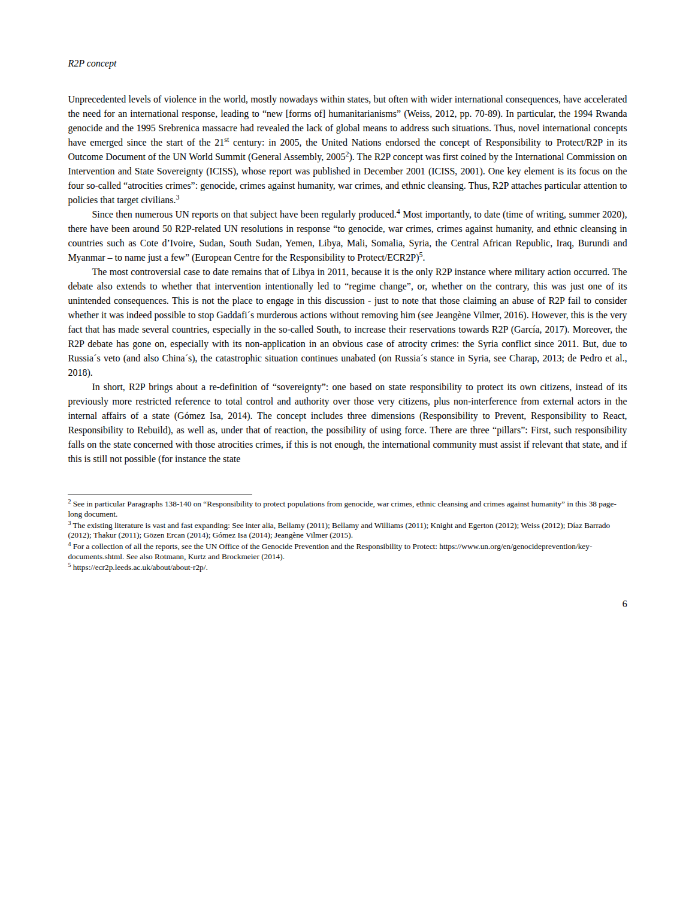R2P concept
Unprecedented levels of violence in the world, mostly nowadays within states, but often with wider international consequences, have accelerated the need for an international response, leading to “new [forms of] humanitarianisms” (Weiss, 2012, pp. 70-89). In particular, the 1994 Rwanda genocide and the 1995 Srebrenica massacre had revealed the lack of global means to address such situations. Thus, novel international concepts have emerged since the start of the 21st century: in 2005, the United Nations endorsed the concept of Responsibility to Protect/R2P in its Outcome Document of the UN World Summit (General Assembly, 20052). The R2P concept was first coined by the International Commission on Intervention and State Sovereignty (ICISS), whose report was published in December 2001 (ICISS, 2001). One key element is its focus on the four so-called “atrocities crimes”: genocide, crimes against humanity, war crimes, and ethnic cleansing. Thus, R2P attaches particular attention to policies that target civilians.3
Since then numerous UN reports on that subject have been regularly produced.4 Most importantly, to date (time of writing, summer 2020), there have been around 50 R2P-related UN resolutions in response “to genocide, war crimes, crimes against humanity, and ethnic cleansing in countries such as Cote d’Ivoire, Sudan, South Sudan, Yemen, Libya, Mali, Somalia, Syria, the Central African Republic, Iraq, Burundi and Myanmar – to name just a few” (European Centre for the Responsibility to Protect/ECR2P)5.
The most controversial case to date remains that of Libya in 2011, because it is the only R2P instance where military action occurred. The debate also extends to whether that intervention intentionally led to “regime change”, or, whether on the contrary, this was just one of its unintended consequences. This is not the place to engage in this discussion - just to note that those claiming an abuse of R2P fail to consider whether it was indeed possible to stop Gaddafi´s murderous actions without removing him (see Jeangène Vilmer, 2016). However, this is the very fact that has made several countries, especially in the so-called South, to increase their reservations towards R2P (García, 2017). Moreover, the R2P debate has gone on, especially with its non-application in an obvious case of atrocity crimes: the Syria conflict since 2011. But, due to Russia´s veto (and also China´s), the catastrophic situation continues unabated (on Russia´s stance in Syria, see Charap, 2013; de Pedro et al., 2018).
In short, R2P brings about a re-definition of “sovereignty”: one based on state responsibility to protect its own citizens, instead of its previously more restricted reference to total control and authority over those very citizens, plus non-interference from external actors in the internal affairs of a state (Gómez Isa, 2014). The concept includes three dimensions (Responsibility to Prevent, Responsibility to React, Responsibility to Rebuild), as well as, under that of reaction, the possibility of using force. There are three “pillars”: First, such responsibility falls on the state concerned with those atrocities crimes, if this is not enough, the international community must assist if relevant that state, and if this is still not possible (for instance the state
2 See in particular Paragraphs 138-140 on “Responsibility to protect populations from genocide, war crimes, ethnic cleansing and crimes against humanity” in this 38 page-long document.
3 The existing literature is vast and fast expanding: See inter alia, Bellamy (2011); Bellamy and Williams (2011); Knight and Egerton (2012); Weiss (2012); Díaz Barrado (2012); Thakur (2011); Gözen Ercan (2014); Gómez Isa (2014); Jeangène Vilmer (2015).
4 For a collection of all the reports, see the UN Office of the Genocide Prevention and the Responsibility to Protect: https://www.un.org/en/genocideprevention/key-documents.shtml. See also Rotmann, Kurtz and Brockmeier (2014).
5 https://ecr2p.leeds.ac.uk/about/about-r2p/.
6